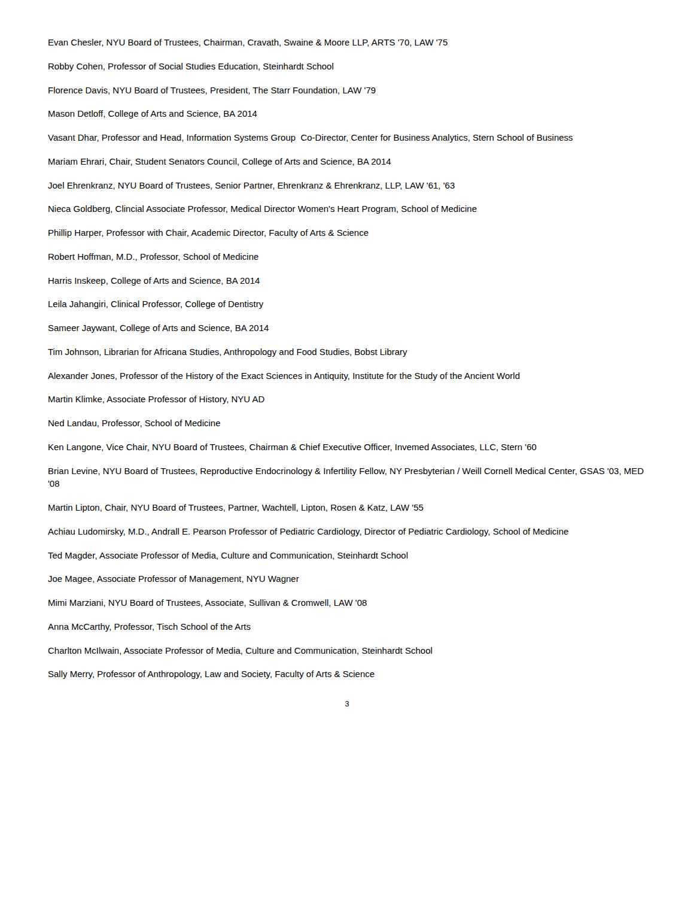Evan Chesler, NYU Board of Trustees, Chairman, Cravath, Swaine & Moore LLP, ARTS '70, LAW '75
Robby Cohen, Professor of Social Studies Education, Steinhardt School
Florence Davis, NYU Board of Trustees, President, The Starr Foundation, LAW '79
Mason Detloff, College of Arts and Science, BA 2014
Vasant Dhar, Professor and Head, Information Systems Group Co-Director, Center for Business Analytics, Stern School of Business
Mariam Ehrari, Chair, Student Senators Council, College of Arts and Science, BA 2014
Joel Ehrenkranz, NYU Board of Trustees, Senior Partner, Ehrenkranz & Ehrenkranz, LLP, LAW '61, '63
Nieca Goldberg, Clincial Associate Professor, Medical Director Women's Heart Program, School of Medicine
Phillip Harper, Professor with Chair, Academic Director, Faculty of Arts & Science
Robert Hoffman, M.D., Professor, School of Medicine
Harris Inskeep, College of Arts and Science, BA 2014
Leila Jahangiri, Clinical Professor, College of Dentistry
Sameer Jaywant, College of Arts and Science, BA 2014
Tim Johnson, Librarian for Africana Studies, Anthropology and Food Studies, Bobst Library
Alexander Jones, Professor of the History of the Exact Sciences in Antiquity, Institute for the Study of the Ancient World
Martin Klimke, Associate Professor of History, NYU AD
Ned Landau, Professor, School of Medicine
Ken Langone, Vice Chair, NYU Board of Trustees, Chairman & Chief Executive Officer, Invemed Associates, LLC, Stern '60
Brian Levine, NYU Board of Trustees, Reproductive Endocrinology & Infertility Fellow, NY Presbyterian / Weill Cornell Medical Center, GSAS '03, MED '08
Martin Lipton, Chair, NYU Board of Trustees, Partner, Wachtell, Lipton, Rosen & Katz, LAW '55
Achiau Ludomirsky, M.D., Andrall E. Pearson Professor of Pediatric Cardiology, Director of Pediatric Cardiology, School of Medicine
Ted Magder, Associate Professor of Media, Culture and Communication, Steinhardt School
Joe Magee, Associate Professor of Management, NYU Wagner
Mimi Marziani, NYU Board of Trustees, Associate, Sullivan & Cromwell, LAW '08
Anna McCarthy, Professor, Tisch School of the Arts
Charlton McIlwain, Associate Professor of Media, Culture and Communication, Steinhardt School
Sally Merry, Professor of Anthropology, Law and Society, Faculty of Arts & Science
3